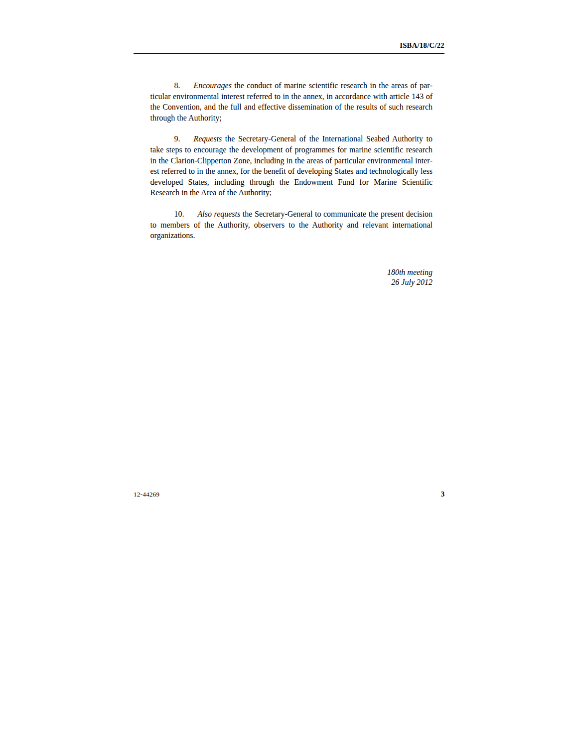ISBA/18/C/22
8. Encourages the conduct of marine scientific research in the areas of particular environmental interest referred to in the annex, in accordance with article 143 of the Convention, and the full and effective dissemination of the results of such research through the Authority;
9. Requests the Secretary-General of the International Seabed Authority to take steps to encourage the development of programmes for marine scientific research in the Clarion-Clipperton Zone, including in the areas of particular environmental interest referred to in the annex, for the benefit of developing States and technologically less developed States, including through the Endowment Fund for Marine Scientific Research in the Area of the Authority;
10. Also requests the Secretary-General to communicate the present decision to members of the Authority, observers to the Authority and relevant international organizations.
180th meeting
26 July 2012
12-44269 3